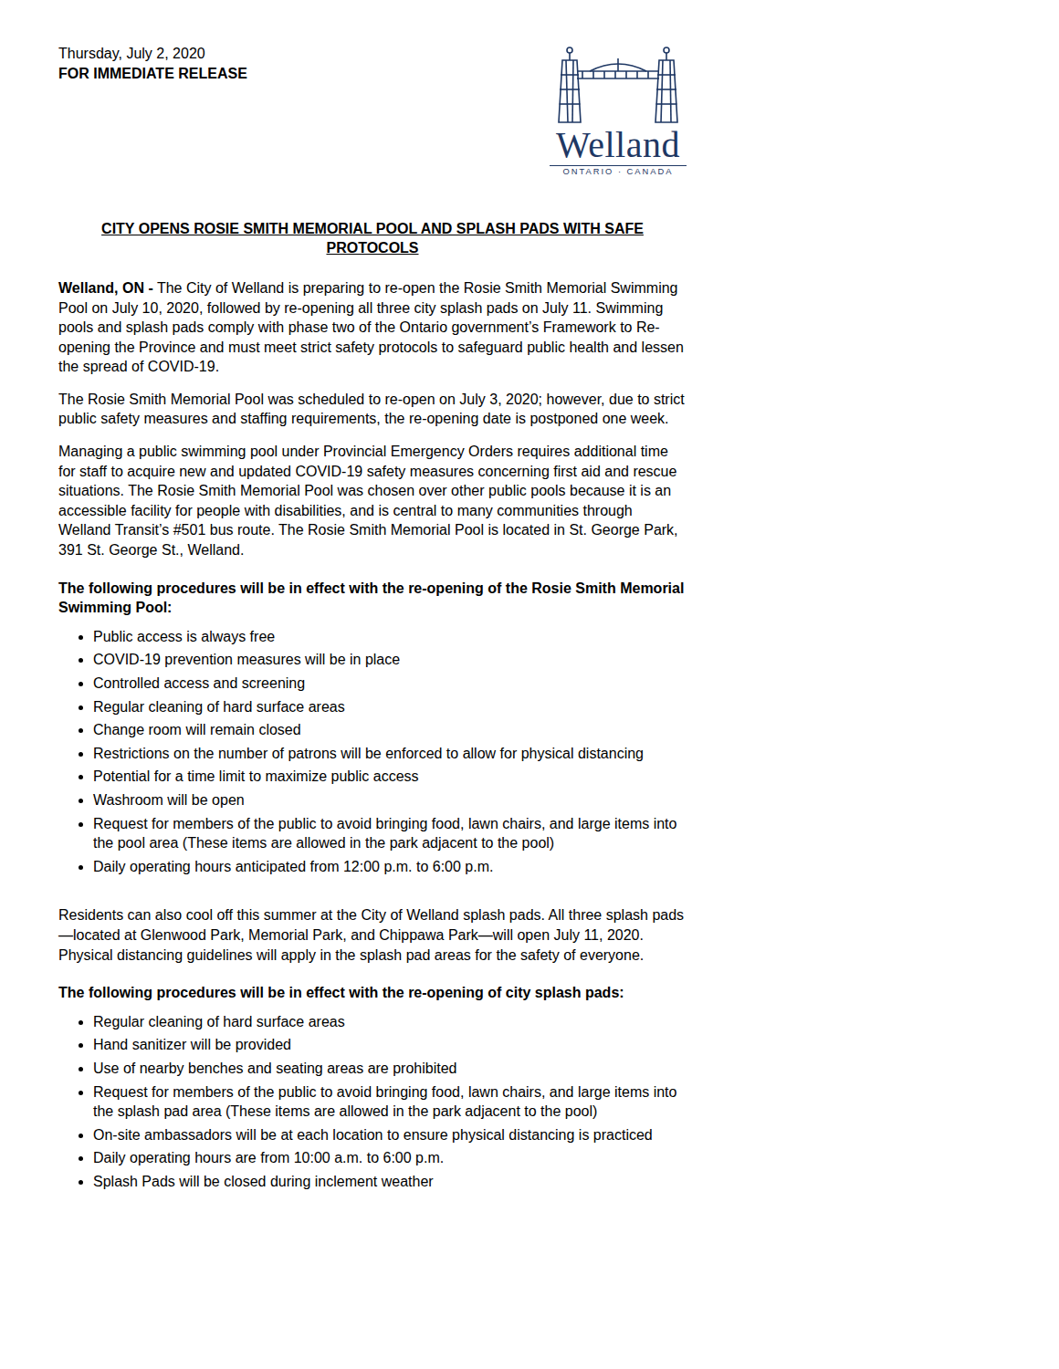Thursday, July 2, 2020
FOR IMMEDIATE RELEASE
Welland
ONTARIO · CANADA
City Opens Rosie Smith Memorial Pool and Splash Pads with Safe Protocols
Welland, ON - The City of Welland is preparing to re-open the Rosie Smith Memorial Swimming Pool on July 10, 2020, followed by re-opening all three city splash pads on July 11. Swimming pools and splash pads comply with phase two of the Ontario government’s Framework to Re-opening the Province and must meet strict safety protocols to safeguard public health and lessen the spread of COVID-19.
The Rosie Smith Memorial Pool was scheduled to re-open on July 3, 2020; however, due to strict public safety measures and staffing requirements, the re-opening date is postponed one week.
Managing a public swimming pool under Provincial Emergency Orders requires additional time for staff to acquire new and updated COVID-19 safety measures concerning first aid and rescue situations. The Rosie Smith Memorial Pool was chosen over other public pools because it is an accessible facility for people with disabilities, and is central to many communities through Welland Transit’s #501 bus route. The Rosie Smith Memorial Pool is located in St. George Park, 391 St. George St., Welland.
The following procedures will be in effect with the re-opening of the Rosie Smith Memorial Swimming Pool:
Public access is always free
COVID-19 prevention measures will be in place
Controlled access and screening
Regular cleaning of hard surface areas
Change room will remain closed
Restrictions on the number of patrons will be enforced to allow for physical distancing
Potential for a time limit to maximize public access
Washroom will be open
Request for members of the public to avoid bringing food, lawn chairs, and large items into the pool area (These items are allowed in the park adjacent to the pool)
Daily operating hours anticipated from 12:00 p.m. to 6:00 p.m.
Residents can also cool off this summer at the City of Welland splash pads. All three splash pads—located at Glenwood Park, Memorial Park, and Chippawa Park—will open July 11, 2020. Physical distancing guidelines will apply in the splash pad areas for the safety of everyone.
The following procedures will be in effect with the re-opening of city splash pads:
Regular cleaning of hard surface areas
Hand sanitizer will be provided
Use of nearby benches and seating areas are prohibited
Request for members of the public to avoid bringing food, lawn chairs, and large items into the splash pad area (These items are allowed in the park adjacent to the pool)
On-site ambassadors will be at each location to ensure physical distancing is practiced
Daily operating hours are from 10:00 a.m. to 6:00 p.m.
Splash Pads will be closed during inclement weather